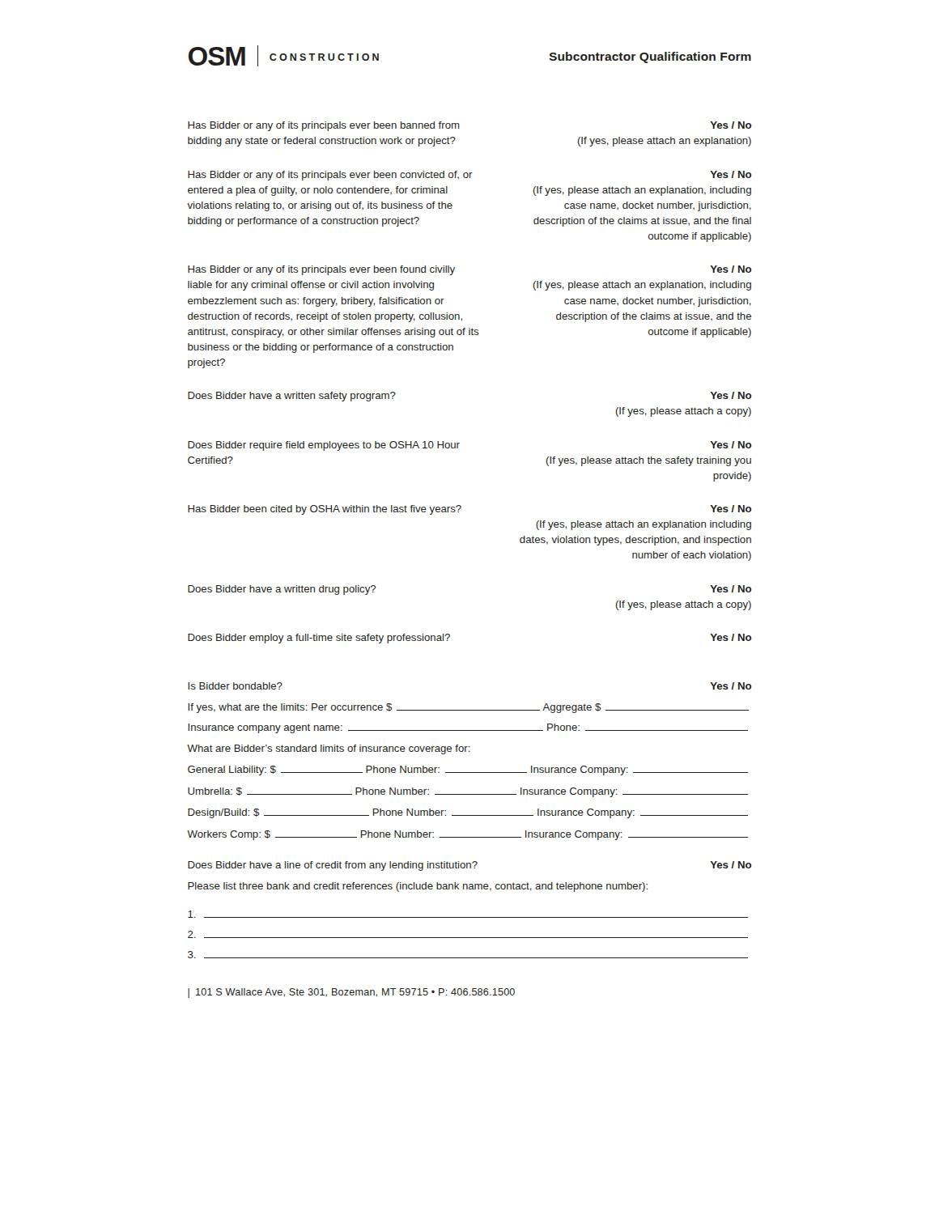OSM Construction
Subcontractor Qualification Form
Has Bidder or any of its principals ever been banned from bidding any state or federal construction work or project?
Yes / No (If yes, please attach an explanation)
Has Bidder or any of its principals ever been convicted of, or entered a plea of guilty, or nolo contendere, for criminal violations relating to, or arising out of, its business of the bidding or performance of a construction project?
Yes / No (If yes, please attach an explanation, including case name, docket number, jurisdiction, description of the claims at issue, and the final outcome if applicable)
Has Bidder or any of its principals ever been found civilly liable for any criminal offense or civil action involving embezzlement such as: forgery, bribery, falsification or destruction of records, receipt of stolen property, collusion, antitrust, conspiracy, or other similar offenses arising out of its business or the bidding or performance of a construction project?
Yes / No (If yes, please attach an explanation, including case name, docket number, jurisdiction, description of the claims at issue, and the outcome if applicable)
Does Bidder have a written safety program?
Yes / No (If yes, please attach a copy)
Does Bidder require field employees to be OSHA 10 Hour Certified?
Yes / No (If yes, please attach the safety training you provide)
Has Bidder been cited by OSHA within the last five years?
Yes / No (If yes, please attach an explanation including dates, violation types, description, and inspection number of each violation)
Does Bidder have a written drug policy?
Yes / No (If yes, please attach a copy)
Does Bidder employ a full-time site safety professional?
Yes / No
Is Bidder bondable? Yes / No
If yes, what are the limits: Per occurrence $ Aggregate $
Insurance company agent name: Phone:
What are Bidder’s standard limits of insurance coverage for:
General Liability: $ Phone Number: Insurance Company:
Umbrella: $ Phone Number: Insurance Company:
Design/Build: $ Phone Number: Insurance Company:
Workers Comp: $ Phone Number: Insurance Company:
Does Bidder have a line of credit from any lending institution? Yes / No
Please list three bank and credit references (include bank name, contact, and telephone number):
1.
2.
3.
| 101 S Wallace Ave, Ste 301, Bozeman, MT 59715 • P: 406.586.1500